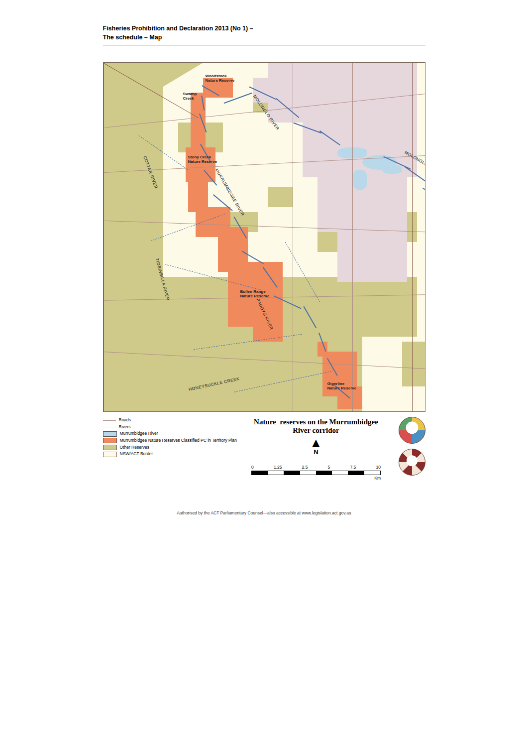Fisheries Prohibition and Declaration 2013 (No 1) –
The schedule – Map
Woodstock
Nature Reserve
Swamp
Creek
Stony Creek
Nature Reserve
Bullen Range
Nature Reserve
Gigerline
Nature Reserve
MOLONGLO RIVER
MOLONGLO RIVER
COTTER RIVER
MURRUMBIDGEE RIVER
TIDBINBILLA RIVER
PADDYS RIVER
HONEYSUCKLE CREEK
Roads
Rivers
Murrumbidgee River
Murrumbidgee Nature Reserves Classified PC in Territory Plan
Other Reserves
NSW/ACT Border
Nature reserves on the Murrumbidgee River corridor
▲
N
01.252.557.510
Km
Authorised by the ACT Parliamentary Counsel—also accessible at www.legislation.act.gov.au